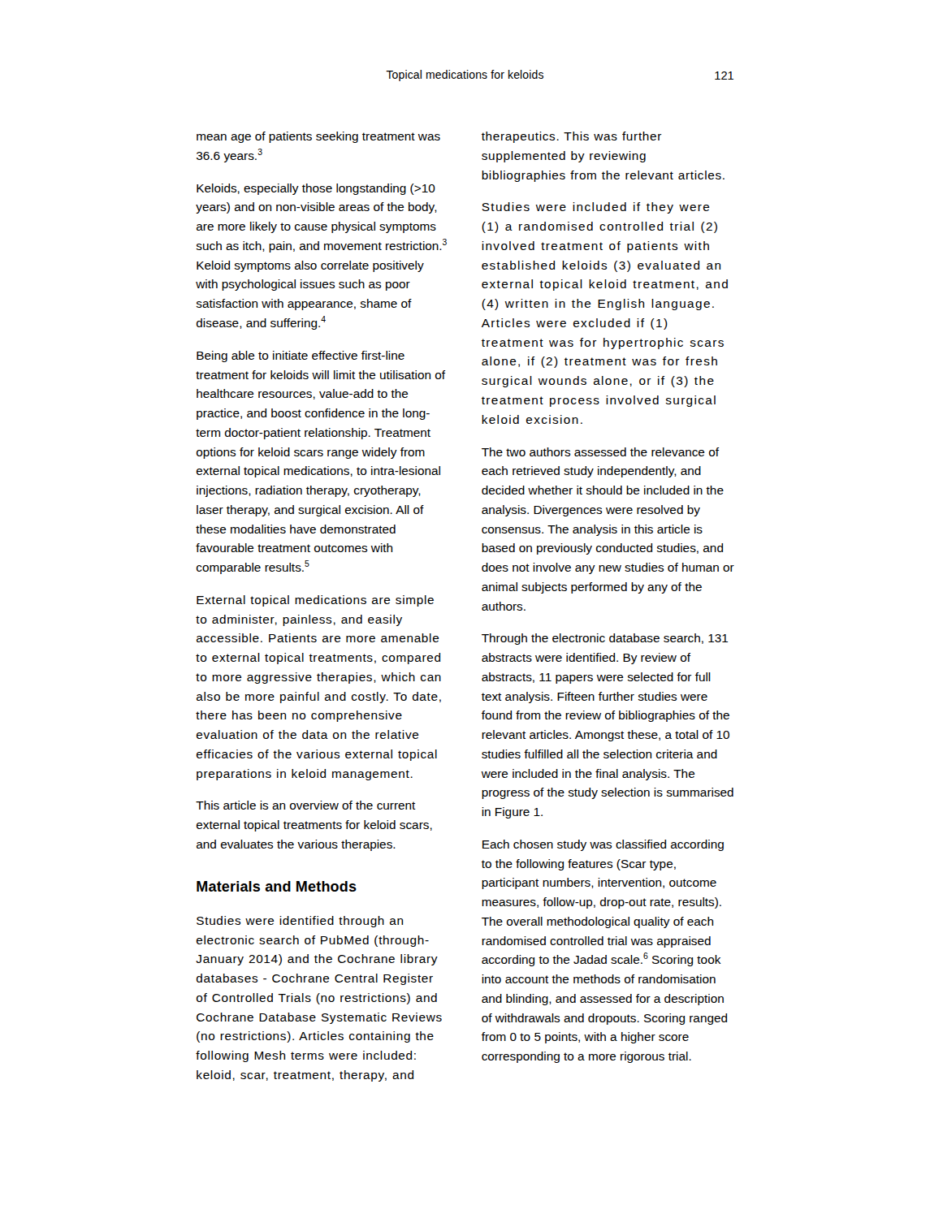Topical medications for keloids 121
mean age of patients seeking treatment was 36.6 years.3
Keloids, especially those longstanding (>10 years) and on non-visible areas of the body, are more likely to cause physical symptoms such as itch, pain, and movement restriction.3 Keloid symptoms also correlate positively with psychological issues such as poor satisfaction with appearance, shame of disease, and suffering.4
Being able to initiate effective first-line treatment for keloids will limit the utilisation of healthcare resources, value-add to the practice, and boost confidence in the long-term doctor-patient relationship. Treatment options for keloid scars range widely from external topical medications, to intra-lesional injections, radiation therapy, cryotherapy, laser therapy, and surgical excision. All of these modalities have demonstrated favourable treatment outcomes with comparable results.5
External topical medications are simple to administer, painless, and easily accessible. Patients are more amenable to external topical treatments, compared to more aggressive therapies, which can also be more painful and costly. To date, there has been no comprehensive evaluation of the data on the relative efficacies of the various external topical preparations in keloid management.
This article is an overview of the current external topical treatments for keloid scars, and evaluates the various therapies.
Materials and Methods
Studies were identified through an electronic search of PubMed (through-January 2014) and the Cochrane library databases - Cochrane Central Register of Controlled Trials (no restrictions) and Cochrane Database Systematic Reviews (no restrictions). Articles containing the following Mesh terms were included: keloid, scar, treatment, therapy, and therapeutics. This was further supplemented by reviewing bibliographies from the relevant articles.
Studies were included if they were (1) a randomised controlled trial (2) involved treatment of patients with established keloids (3) evaluated an external topical keloid treatment, and (4) written in the English language. Articles were excluded if (1) treatment was for hypertrophic scars alone, if (2) treatment was for fresh surgical wounds alone, or if (3) the treatment process involved surgical keloid excision.
The two authors assessed the relevance of each retrieved study independently, and decided whether it should be included in the analysis. Divergences were resolved by consensus. The analysis in this article is based on previously conducted studies, and does not involve any new studies of human or animal subjects performed by any of the authors.
Through the electronic database search, 131 abstracts were identified. By review of abstracts, 11 papers were selected for full text analysis. Fifteen further studies were found from the review of bibliographies of the relevant articles. Amongst these, a total of 10 studies fulfilled all the selection criteria and were included in the final analysis. The progress of the study selection is summarised in Figure 1.
Each chosen study was classified according to the following features (Scar type, participant numbers, intervention, outcome measures, follow-up, drop-out rate, results). The overall methodological quality of each randomised controlled trial was appraised according to the Jadad scale.6 Scoring took into account the methods of randomisation and blinding, and assessed for a description of withdrawals and dropouts. Scoring ranged from 0 to 5 points, with a higher score corresponding to a more rigorous trial.